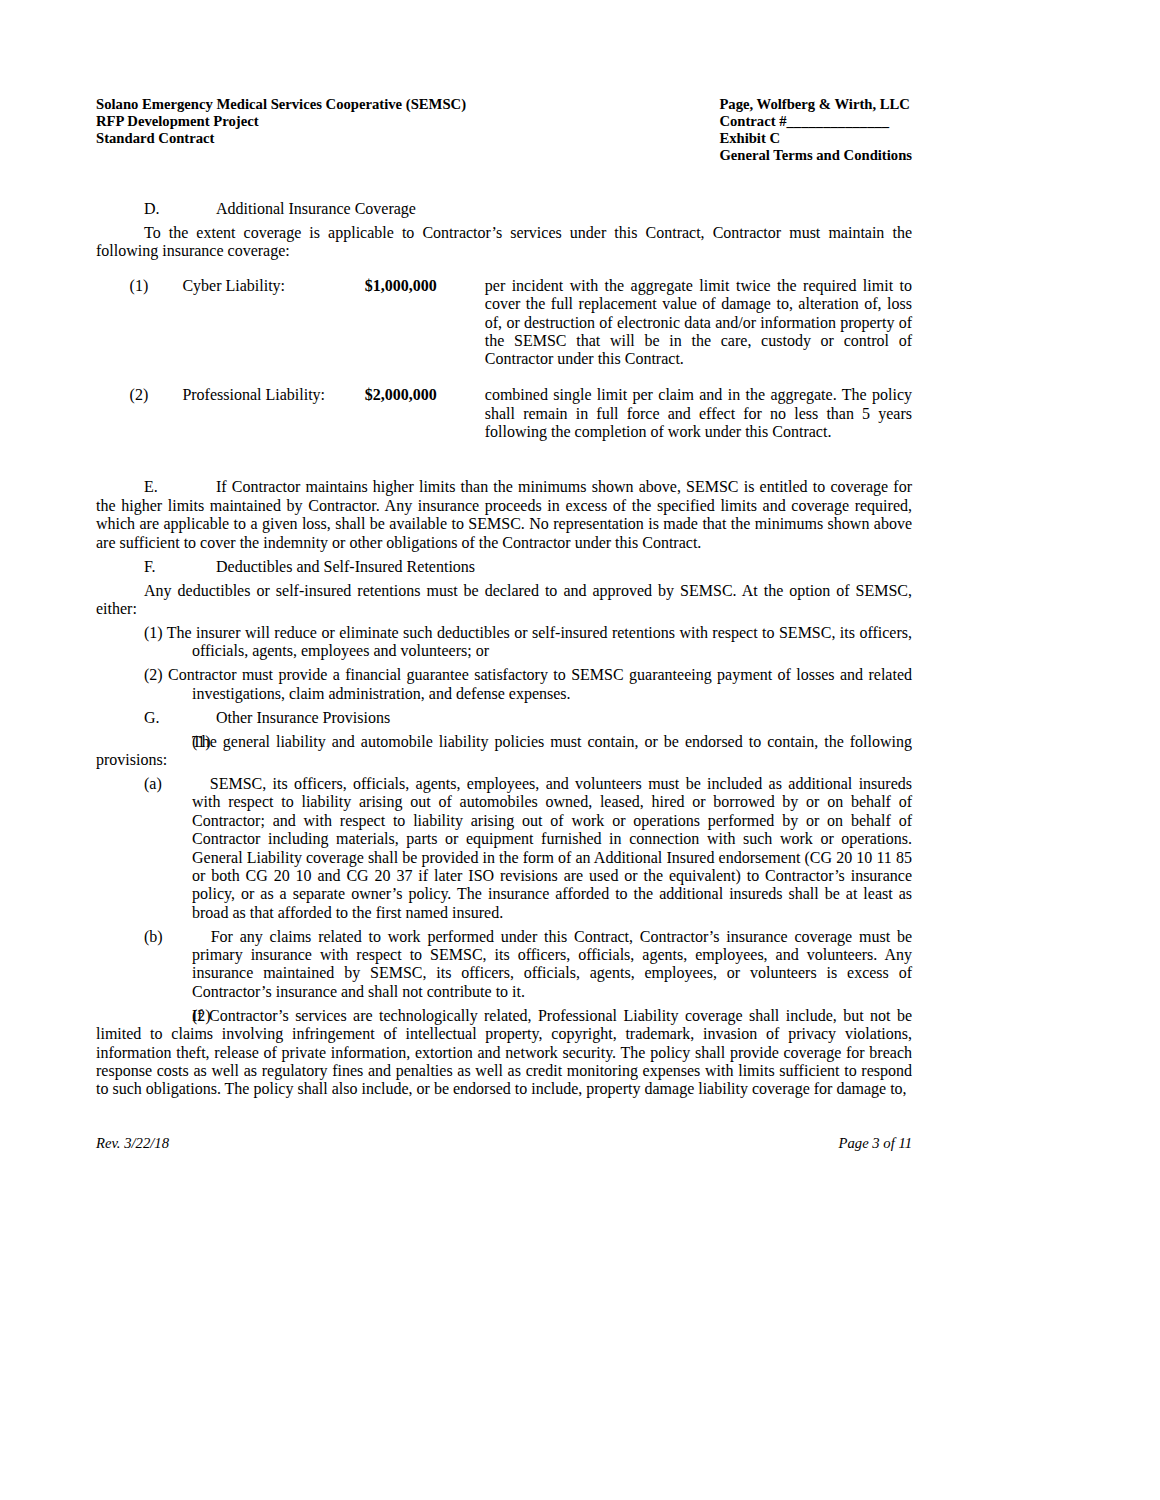Solano Emergency Medical Services Cooperative (SEMSC)
RFP Development Project
Standard Contract
Page, Wolfberg & Wirth, LLC
Contract #______________
Exhibit C
General Terms and Conditions
D. Additional Insurance Coverage
To the extent coverage is applicable to Contractor’s services under this Contract, Contractor must maintain the following insurance coverage:
| (1) | Cyber Liability: | $1,000,000 | per incident with the aggregate limit twice the required limit to cover the full replacement value of damage to, alteration of, loss of, or destruction of electronic data and/or information property of the SEMSC that will be in the care, custody or control of Contractor under this Contract. |
| (2) | Professional Liability: | $2,000,000 | combined single limit per claim and in the aggregate. The policy shall remain in full force and effect for no less than 5 years following the completion of work under this Contract. |
E. If Contractor maintains higher limits than the minimums shown above, SEMSC is entitled to coverage for the higher limits maintained by Contractor. Any insurance proceeds in excess of the specified limits and coverage required, which are applicable to a given loss, shall be available to SEMSC. No representation is made that the minimums shown above are sufficient to cover the indemnity or other obligations of the Contractor under this Contract.
F. Deductibles and Self-Insured Retentions
Any deductibles or self-insured retentions must be declared to and approved by SEMSC. At the option of SEMSC, either:
(1) The insurer will reduce or eliminate such deductibles or self-insured retentions with respect to SEMSC, its officers, officials, agents, employees and volunteers; or
(2) Contractor must provide a financial guarantee satisfactory to SEMSC guaranteeing payment of losses and related investigations, claim administration, and defense expenses.
G. Other Insurance Provisions
(1) The general liability and automobile liability policies must contain, or be endorsed to contain, the following provisions:
(a) SEMSC, its officers, officials, agents, employees, and volunteers must be included as additional insureds with respect to liability arising out of automobiles owned, leased, hired or borrowed by or on behalf of Contractor; and with respect to liability arising out of work or operations performed by or on behalf of Contractor including materials, parts or equipment furnished in connection with such work or operations. General Liability coverage shall be provided in the form of an Additional Insured endorsement (CG 20 10 11 85 or both CG 20 10 and CG 20 37 if later ISO revisions are used or the equivalent) to Contractor’s insurance policy, or as a separate owner’s policy. The insurance afforded to the additional insureds shall be at least as broad as that afforded to the first named insured.
(b) For any claims related to work performed under this Contract, Contractor’s insurance coverage must be primary insurance with respect to SEMSC, its officers, officials, agents, employees, and volunteers. Any insurance maintained by SEMSC, its officers, officials, agents, employees, or volunteers is excess of Contractor’s insurance and shall not contribute to it.
(2) If Contractor’s services are technologically related, Professional Liability coverage shall include, but not be limited to claims involving infringement of intellectual property, copyright, trademark, invasion of privacy violations, information theft, release of private information, extortion and network security. The policy shall provide coverage for breach response costs as well as regulatory fines and penalties as well as credit monitoring expenses with limits sufficient to respond to such obligations. The policy shall also include, or be endorsed to include, property damage liability coverage for damage to,
Rev. 3/22/18
Page 3 of 11